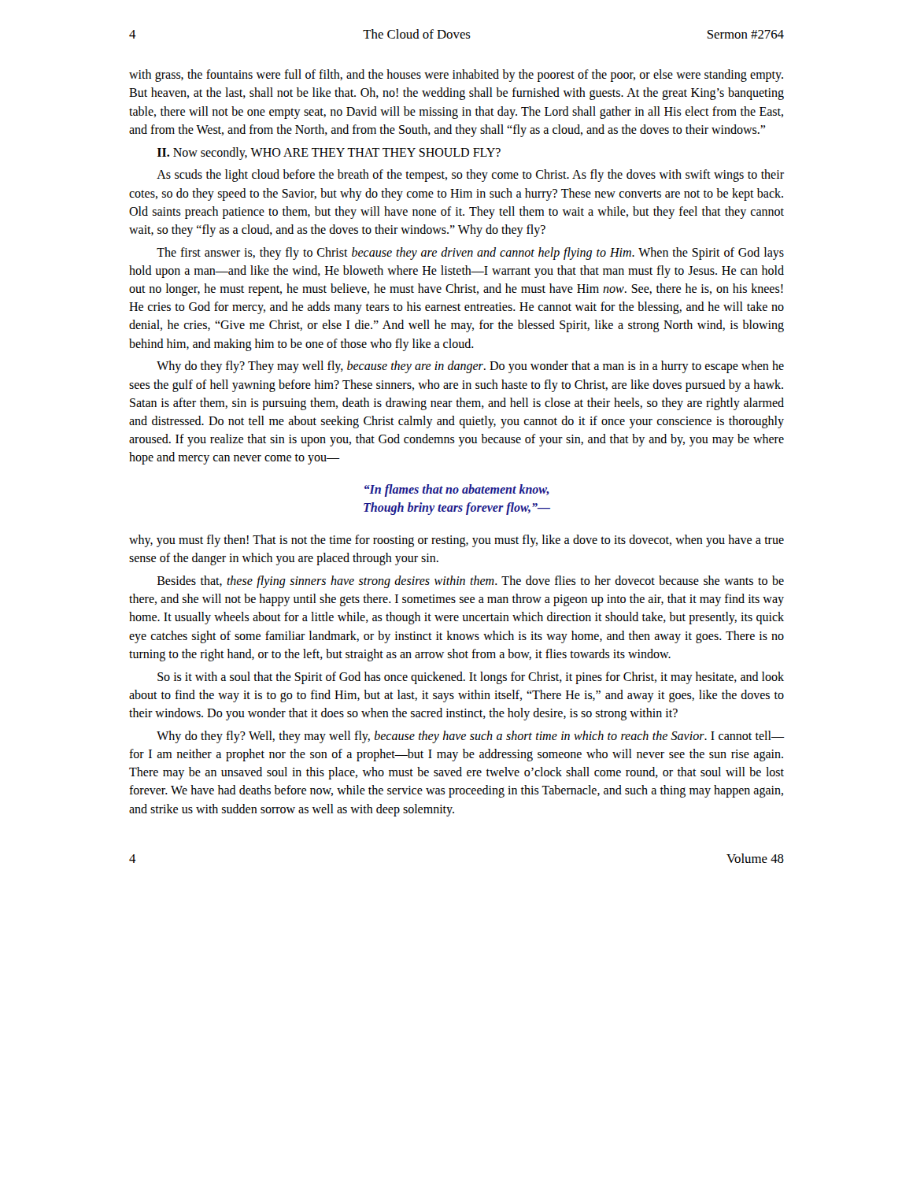4 The Cloud of Doves Sermon #2764
with grass, the fountains were full of filth, and the houses were inhabited by the poorest of the poor, or else were standing empty. But heaven, at the last, shall not be like that. Oh, no! the wedding shall be furnished with guests. At the great King’s banqueting table, there will not be one empty seat, no David will be missing in that day. The Lord shall gather in all His elect from the East, and from the West, and from the North, and from the South, and they shall “fly as a cloud, and as the doves to their windows.”
II. Now secondly, WHO ARE THEY THAT THEY SHOULD FLY?
As scuds the light cloud before the breath of the tempest, so they come to Christ. As fly the doves with swift wings to their cotes, so do they speed to the Savior, but why do they come to Him in such a hurry? These new converts are not to be kept back. Old saints preach patience to them, but they will have none of it. They tell them to wait a while, but they feel that they cannot wait, so they “fly as a cloud, and as the doves to their windows.” Why do they fly?
The first answer is, they fly to Christ because they are driven and cannot help flying to Him. When the Spirit of God lays hold upon a man—and like the wind, He bloweth where He listeth—I warrant you that that man must fly to Jesus. He can hold out no longer, he must repent, he must believe, he must have Christ, and he must have Him now. See, there he is, on his knees! He cries to God for mercy, and he adds many tears to his earnest entreaties. He cannot wait for the blessing, and he will take no denial, he cries, “Give me Christ, or else I die.” And well he may, for the blessed Spirit, like a strong North wind, is blowing behind him, and making him to be one of those who fly like a cloud.
Why do they fly? They may well fly, because they are in danger. Do you wonder that a man is in a hurry to escape when he sees the gulf of hell yawning before him? These sinners, who are in such haste to fly to Christ, are like doves pursued by a hawk. Satan is after them, sin is pursuing them, death is drawing near them, and hell is close at their heels, so they are rightly alarmed and distressed. Do not tell me about seeking Christ calmly and quietly, you cannot do it if once your conscience is thoroughly aroused. If you realize that sin is upon you, that God condemns you because of your sin, and that by and by, you may be where hope and mercy can never come to you—
“In flames that no abatement know,
Though briny tears forever flow,”—
why, you must fly then! That is not the time for roosting or resting, you must fly, like a dove to its dovecot, when you have a true sense of the danger in which you are placed through your sin.
Besides that, these flying sinners have strong desires within them. The dove flies to her dovecot because she wants to be there, and she will not be happy until she gets there. I sometimes see a man throw a pigeon up into the air, that it may find its way home. It usually wheels about for a little while, as though it were uncertain which direction it should take, but presently, its quick eye catches sight of some familiar landmark, or by instinct it knows which is its way home, and then away it goes. There is no turning to the right hand, or to the left, but straight as an arrow shot from a bow, it flies towards its window.
So is it with a soul that the Spirit of God has once quickened. It longs for Christ, it pines for Christ, it may hesitate, and look about to find the way it is to go to find Him, but at last, it says within itself, “There He is,” and away it goes, like the doves to their windows. Do you wonder that it does so when the sacred instinct, the holy desire, is so strong within it?
Why do they fly? Well, they may well fly, because they have such a short time in which to reach the Savior. I cannot tell—for I am neither a prophet nor the son of a prophet—but I may be addressing someone who will never see the sun rise again. There may be an unsaved soul in this place, who must be saved ere twelve o’clock shall come round, or that soul will be lost forever. We have had deaths before now, while the service was proceeding in this Tabernacle, and such a thing may happen again, and strike us with sudden sorrow as well as with deep solemnity.
4 Volume 48